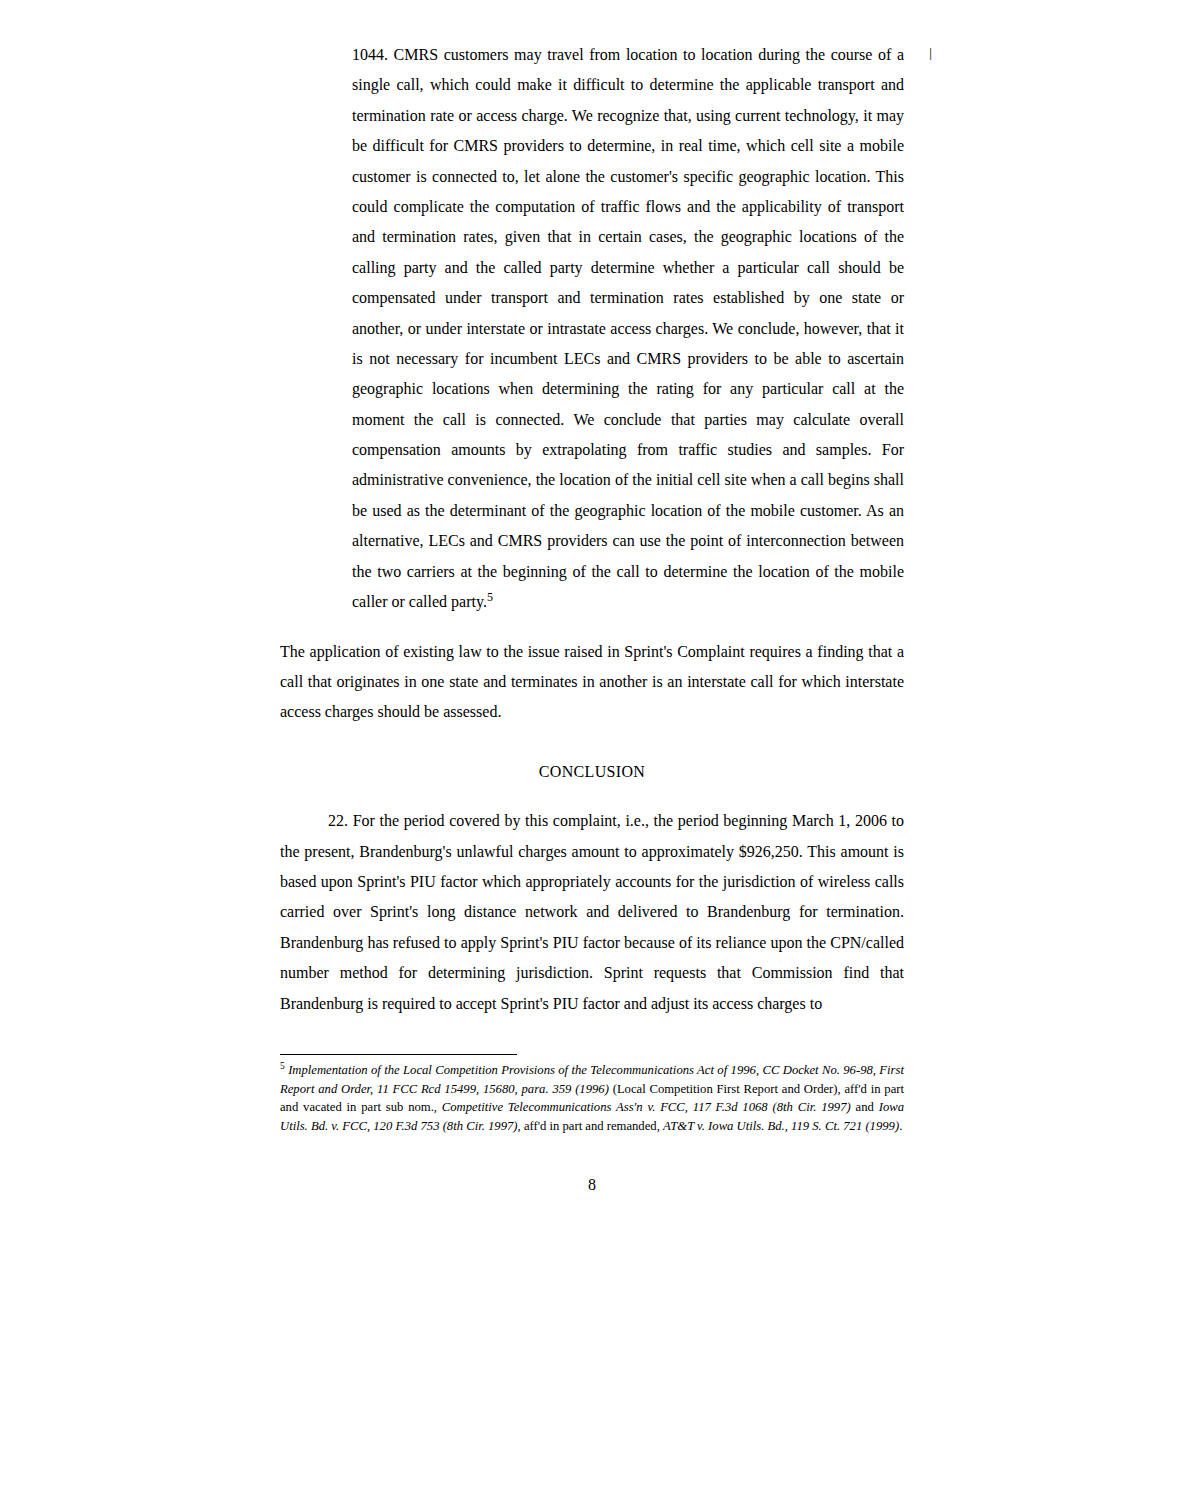|
1044. CMRS customers may travel from location to location during the course of a single call, which could make it difficult to determine the applicable transport and termination rate or access charge. We recognize that, using current technology, it may be difficult for CMRS providers to determine, in real time, which cell site a mobile customer is connected to, let alone the customer's specific geographic location. This could complicate the computation of traffic flows and the applicability of transport and termination rates, given that in certain cases, the geographic locations of the calling party and the called party determine whether a particular call should be compensated under transport and termination rates established by one state or another, or under interstate or intrastate access charges. We conclude, however, that it is not necessary for incumbent LECs and CMRS providers to be able to ascertain geographic locations when determining the rating for any particular call at the moment the call is connected. We conclude that parties may calculate overall compensation amounts by extrapolating from traffic studies and samples. For administrative convenience, the location of the initial cell site when a call begins shall be used as the determinant of the geographic location of the mobile customer. As an alternative, LECs and CMRS providers can use the point of interconnection between the two carriers at the beginning of the call to determine the location of the mobile caller or called party.5
The application of existing law to the issue raised in Sprint's Complaint requires a finding that a call that originates in one state and terminates in another is an interstate call for which interstate access charges should be assessed.
CONCLUSION
22. For the period covered by this complaint, i.e., the period beginning March 1, 2006 to the present, Brandenburg's unlawful charges amount to approximately $926,250. This amount is based upon Sprint's PIU factor which appropriately accounts for the jurisdiction of wireless calls carried over Sprint's long distance network and delivered to Brandenburg for termination. Brandenburg has refused to apply Sprint's PIU factor because of its reliance upon the CPN/called number method for determining jurisdiction. Sprint requests that Commission find that Brandenburg is required to accept Sprint's PIU factor and adjust its access charges to
5 Implementation of the Local Competition Provisions of the Telecommunications Act of 1996, CC Docket No. 96-98, First Report and Order, 11 FCC Rcd 15499, 15680, para. 359 (1996) (Local Competition First Report and Order), aff'd in part and vacated in part sub nom., Competitive Telecommunications Ass'n v. FCC, 117 F.3d 1068 (8th Cir. 1997) and Iowa Utils. Bd. v. FCC, 120 F.3d 753 (8th Cir. 1997), aff'd in part and remanded, AT&T v. Iowa Utils. Bd., 119 S. Ct. 721 (1999).
8